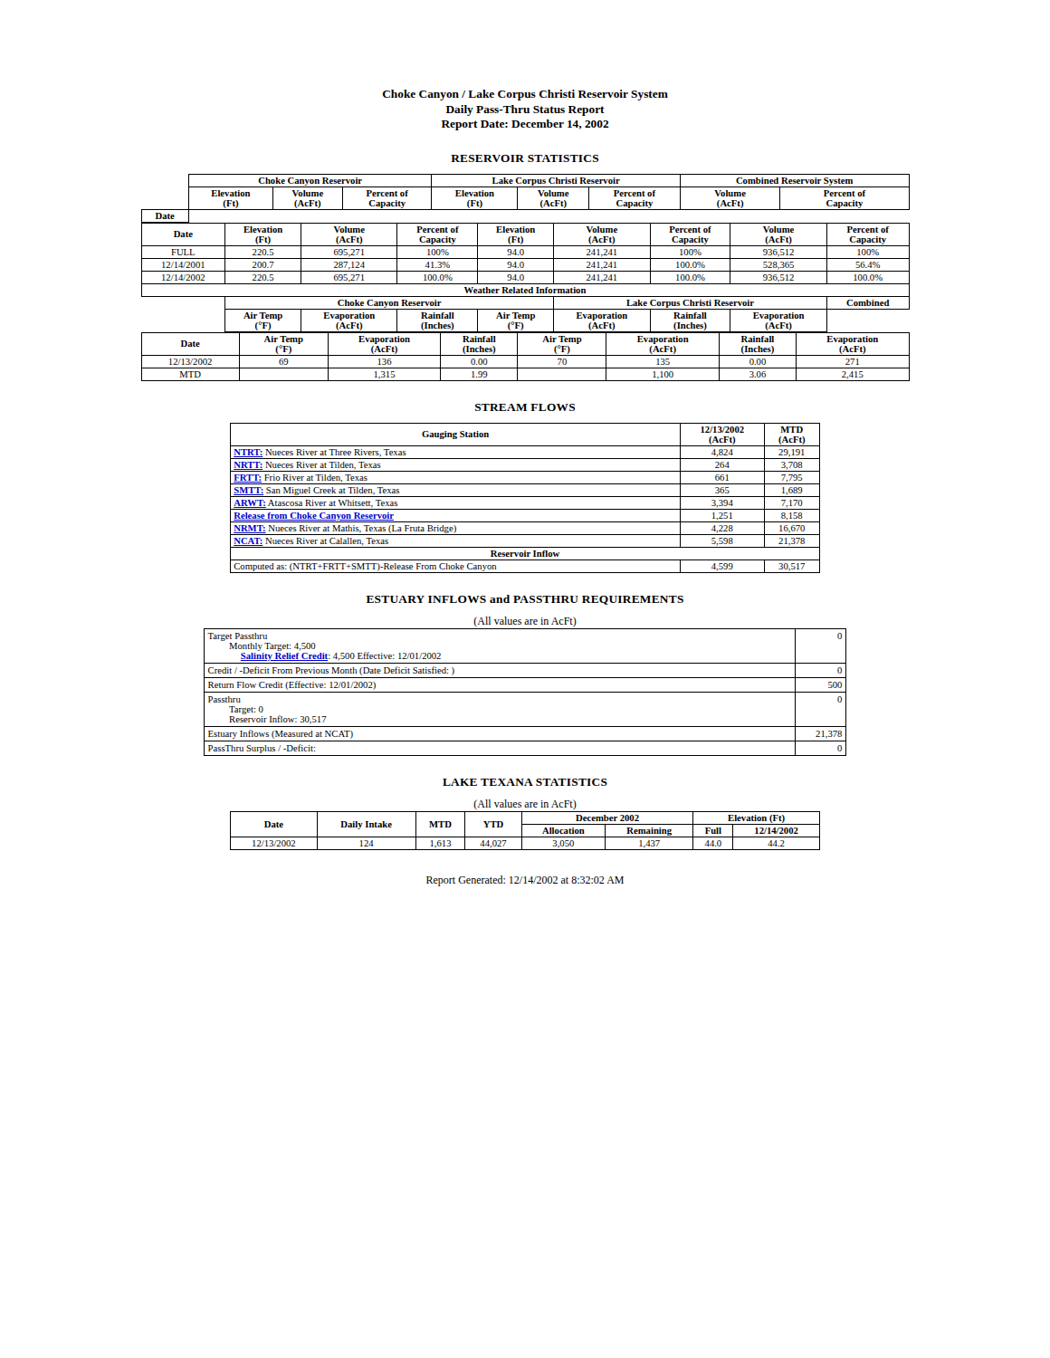Choke Canyon / Lake Corpus Christi Reservoir System
Daily Pass-Thru Status Report
Report Date: December 14, 2002
RESERVOIR STATISTICS
| | Choke Canyon Reservoir | Lake Corpus Christi Reservoir | Combined Reservoir System |
| --- | --- | --- | --- |
| Elevation (Ft) | Volume (AcFt) | Percent of Capacity | Elevation (Ft) | Volume (AcFt) | Percent of Capacity | Volume (AcFt) | Percent of Capacity |
| Date | |
| Date | Elevation (Ft) | Volume (AcFt) | Percent of Capacity | Elevation (Ft) | Volume (AcFt) | Percent of Capacity | Volume (AcFt) | Percent of Capacity |
| --- | --- | --- | --- | --- | --- | --- | --- | --- |
| FULL | 220.5 | 695,271 | 100% | 94.0 | 241,241 | 100% | 936,512 | 100% |
| 12/14/2001 | 200.7 | 287,124 | 41.3% | 94.0 | 241,241 | 100.0% | 528,365 | 56.4% |
| 12/14/2002 | 220.5 | 695,271 | 100.0% | 94.0 | 241,241 | 100.0% | 936,512 | 100.0% |
| Weather Related Information |
| | Choke Canyon Reservoir | Lake Corpus Christi Reservoir | Combined |
| Air Temp (°F) | Evaporation (AcFt) | Rainfall (Inches) | Air Temp (°F) | Evaporation (AcFt) | Rainfall (Inches) | Evaporation (AcFt) | |
| Date | Air Temp (°F) | Evaporation (AcFt) | Rainfall (Inches) | Air Temp (°F) | Evaporation (AcFt) | Rainfall (Inches) | Evaporation (AcFt) |
| --- | --- | --- | --- | --- | --- | --- | --- |
| 12/13/2002 | 69 | 136 | 0.00 | 70 | 135 | 0.00 | 271 |
| MTD | | 1,315 | 1.99 | | 1,100 | 3.06 | 2,415 |
STREAM FLOWS
| Gauging Station | 12/13/2002 (AcFt) | MTD (AcFt) |
| --- | --- | --- |
| NTRT: Nueces River at Three Rivers, Texas | 4,824 | 29,191 |
| NRTT: Nueces River at Tilden, Texas | 264 | 3,708 |
| FRTT: Frio River at Tilden, Texas | 661 | 7,795 |
| SMTT: San Miguel Creek at Tilden, Texas | 365 | 1,689 |
| ARWT: Atascosa River at Whitsett, Texas | 3,394 | 7,170 |
| Release from Choke Canyon Reservoir | 1,251 | 8,158 |
| NRMT: Nueces River at Mathis, Texas (La Fruta Bridge) | 4,228 | 16,670 |
| NCAT: Nueces River at Calallen, Texas | 5,598 | 21,378 |
| Reservoir Inflow |
| Computed as: (NTRT+FRTT+SMTT)-Release From Choke Canyon | 4,599 | 30,517 |
ESTUARY INFLOWS and PASSTHRU REQUIREMENTS
(All values are in AcFt)
| Target Passthru Monthly Target: 4,500 Salinity Relief Credit : 4,500 Effective: 12/01/2002 | 0 |
| Credit / -Deficit From Previous Month (Date Deficit Satisfied: ) | 0 |
| Return Flow Credit (Effective: 12/01/2002) | 500 |
| Passthru Target: 0 Reservoir Inflow: 30,517 | 0 |
| Estuary Inflows (Measured at NCAT) | 21,378 |
| PassThru Surplus / -Deficit: | 0 |
LAKE TEXANA STATISTICS
(All values are in AcFt)
| Date | Daily Intake | MTD | YTD | December 2002 | Elevation (Ft) |
| --- | --- | --- | --- | --- | --- |
| Allocation | Remaining | Full | 12/14/2002 |
| 12/13/2002 | 124 | 1,613 | 44,027 | 3,050 | 1,437 | 44.0 | 44.2 |
Report Generated: 12/14/2002 at 8:32:02 AM